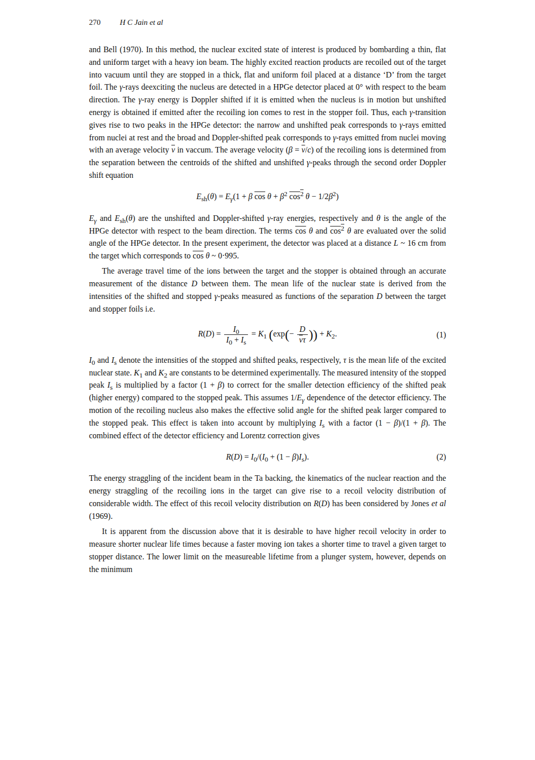270 H C Jain et al
and Bell (1970). In this method, the nuclear excited state of interest is produced by bombarding a thin, flat and uniform target with a heavy ion beam. The highly excited reaction products are recoiled out of the target into vacuum until they are stopped in a thick, flat and uniform foil placed at a distance ‘D’ from the target foil. The γ-rays deexciting the nucleus are detected in a HPGe detector placed at 0° with respect to the beam direction. The γ-ray energy is Doppler shifted if it is emitted when the nucleus is in motion but unshifted energy is obtained if emitted after the recoiling ion comes to rest in the stopper foil. Thus, each γ-transition gives rise to two peaks in the HPGe detector: the narrow and unshifted peak corresponds to γ-rays emitted from nuclei at rest and the broad and Doppler-shifted peak corresponds to γ-rays emitted from nuclei moving with an average velocity v in vaccum. The average velocity (β = v/c) of the recoiling ions is determined from the separation between the centroids of the shifted and unshifted γ-peaks through the second order Doppler shift equation
Esh(θ) = Eγ(1 + β cos θ + β2 cos2 θ − 1/2β2)
Eγ and Esh(θ) are the unshifted and Doppler-shifted γ-ray energies, respectively and θ is the angle of the HPGe detector with respect to the beam direction. The terms cos θ and cos2 θ are evaluated over the solid angle of the HPGe detector. In the present experiment, the detector was placed at a distance L ~ 16 cm from the target which corresponds to cos θ ~ 0·995.
The average travel time of the ions between the target and the stopper is obtained through an accurate measurement of the distance D between them. The mean life of the nuclear state is derived from the intensities of the shifted and stopped γ-peaks measured as functions of the separation D between the target and stopper foils i.e.
R(D) = I0 I0 + Is = K1 (exp(− Dvτ)) + K2. (1)
I0 and Is denote the intensities of the stopped and shifted peaks, respectively, τ is the mean life of the excited nuclear state. K1 and K2 are constants to be determined experimentally. The measured intensity of the stopped peak Is is multiplied by a factor (1 + β) to correct for the smaller detection efficiency of the shifted peak (higher energy) compared to the stopped peak. This assumes 1/Eγ dependence of the detector efficiency. The motion of the recoiling nucleus also makes the effective solid angle for the shifted peak larger compared to the stopped peak. This effect is taken into account by multiplying Is with a factor (1 − β)/(1 + β). The combined effect of the detector efficiency and Lorentz correction gives
R(D) = I0/(I0 + (1 − β)Is). (2)
The energy straggling of the incident beam in the Ta backing, the kinematics of the nuclear reaction and the energy straggling of the recoiling ions in the target can give rise to a recoil velocity distribution of considerable width. The effect of this recoil velocity distribution on R(D) has been considered by Jones et al (1969).
It is apparent from the discussion above that it is desirable to have higher recoil velocity in order to measure shorter nuclear life times because a faster moving ion takes a shorter time to travel a given target to stopper distance. The lower limit on the measureable lifetime from a plunger system, however, depends on the minimum